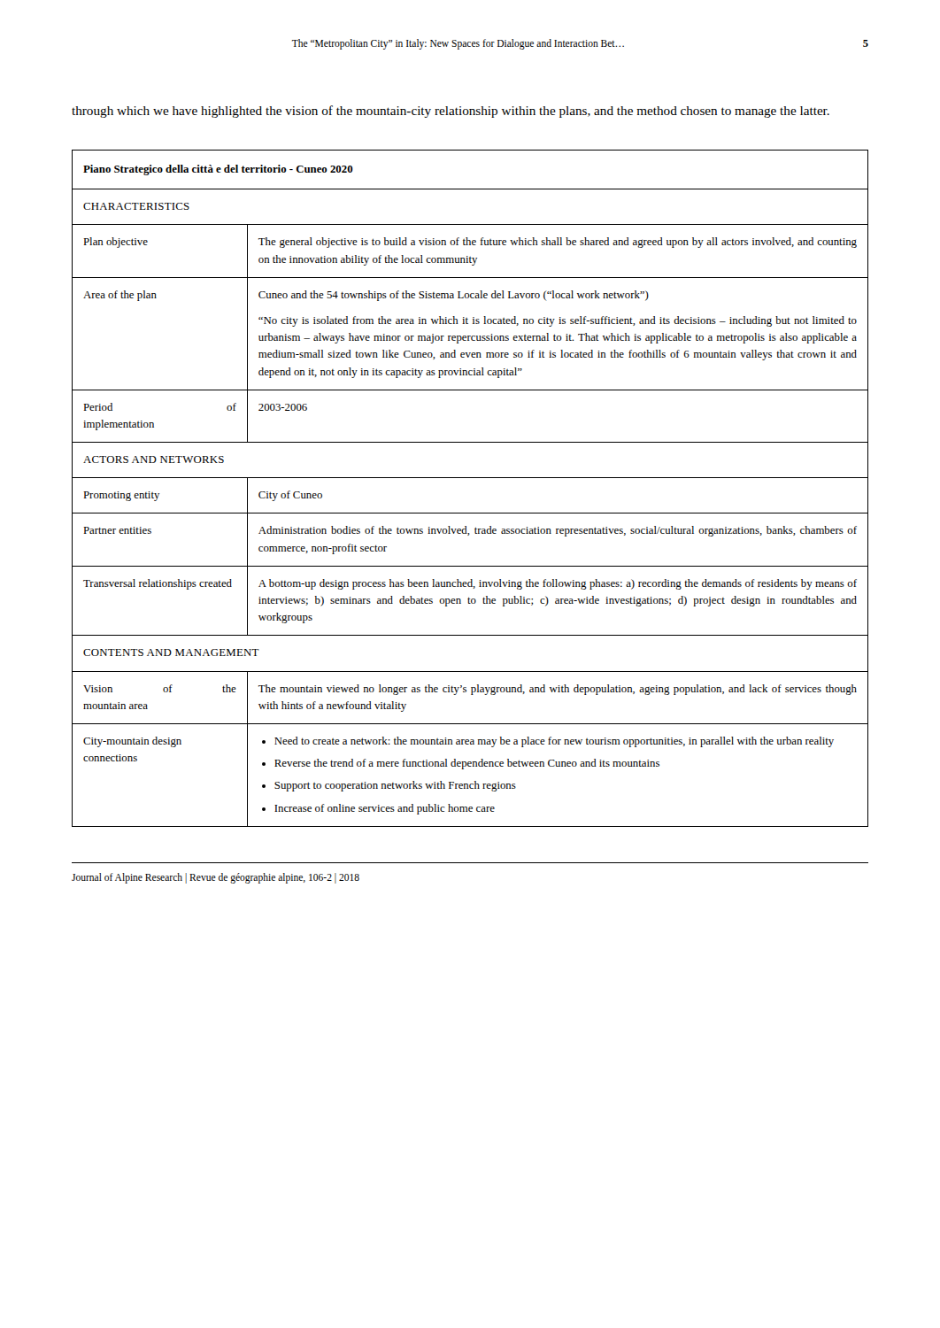The “Metropolitan City” in Italy: New Spaces for Dialogue and Interaction Bet…
5
through which we have highlighted the vision of the mountain-city relationship within the plans, and the method chosen to manage the latter.
| Piano Strategico della città e del territorio - Cuneo 2020 |
| CHARACTERISTICS |
| Plan objective | The general objective is to build a vision of the future which shall be shared and agreed upon by all actors involved, and counting on the innovation ability of the local community |
| Area of the plan | Cuneo and the 54 townships of the Sistema Locale del Lavoro (“local work network”) “No city is isolated from the area in which it is located, no city is self-sufficient, and its decisions – including but not limited to urbanism – always have minor or major repercussions external to it. That which is applicable to a metropolis is also applicable a medium-small sized town like Cuneo, and even more so if it is located in the foothills of 6 mountain valleys that crown it and depend on it, not only in its capacity as provincial capital” |
| Period of implementation | 2003-2006 |
| ACTORS AND NETWORKS |
| Promoting entity | City of Cuneo |
| Partner entities | Administration bodies of the towns involved, trade association representatives, social/cultural organizations, banks, chambers of commerce, non-profit sector |
| Transversal relationships created | A bottom-up design process has been launched, involving the following phases: a) recording the demands of residents by means of interviews; b) seminars and debates open to the public; c) area-wide investigations; d) project design in roundtables and workgroups |
| CONTENTS AND MANAGEMENT |
| Vision of the mountain area | The mountain viewed no longer as the city’s playground, and with depopulation, ageing population, and lack of services though with hints of a newfound vitality |
| City-mountain design connections | Need to create a network: the mountain area may be a place for new tourism opportunities, in parallel with the urban reality Reverse the trend of a mere functional dependence between Cuneo and its mountains Support to cooperation networks with French regions Increase of online services and public home care |
Journal of Alpine Research | Revue de géographie alpine, 106-2 | 2018